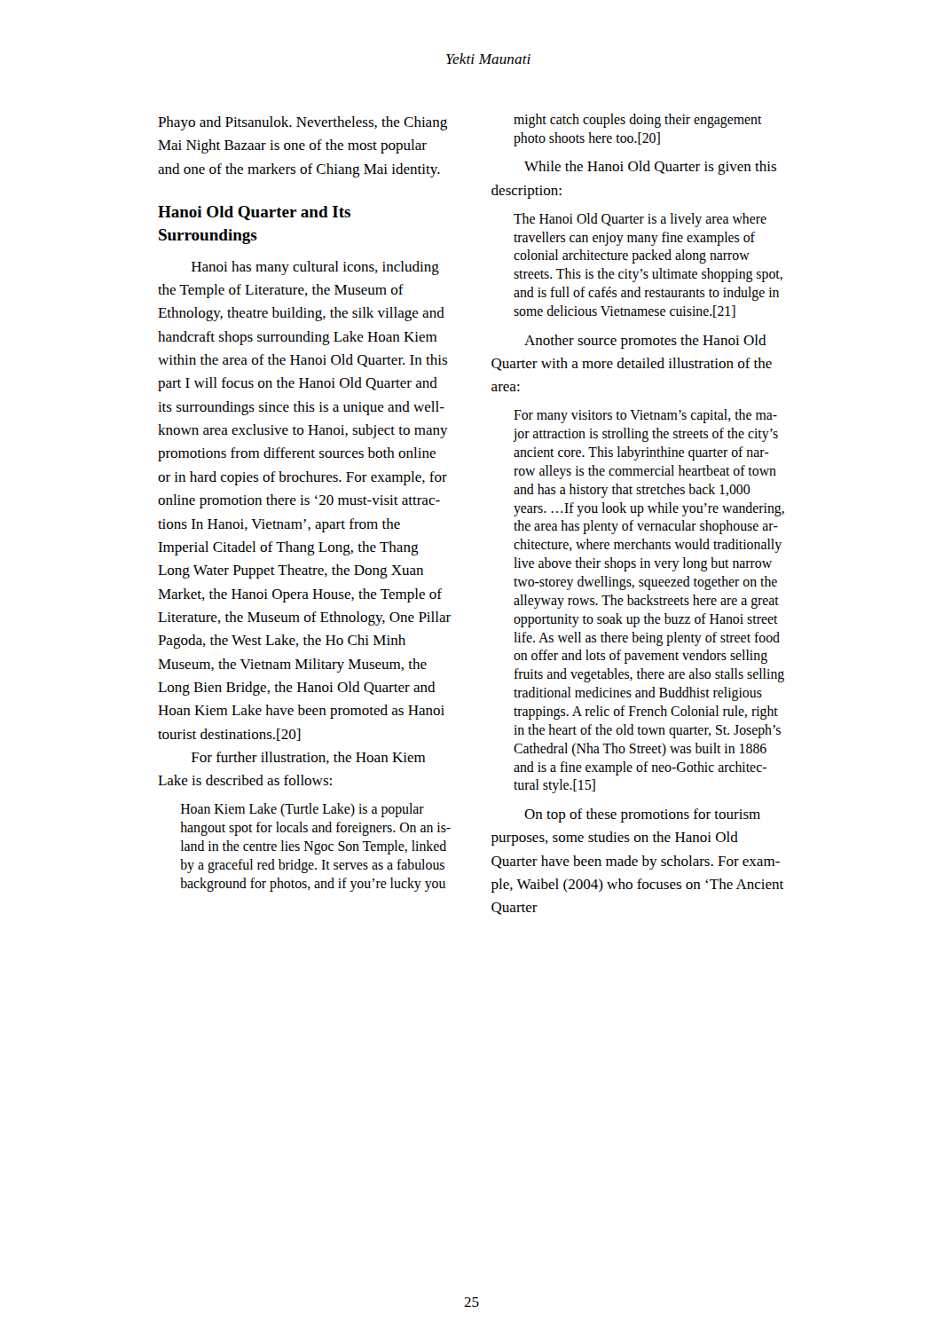Yekti Maunati
Phayo and Pitsanulok. Nevertheless, the Chiang Mai Night Bazaar is one of the most popular and one of the markers of Chiang Mai identity.
Hanoi Old Quarter and Its Surroundings
Hanoi has many cultural icons, including the Temple of Literature, the Museum of Ethnology, theatre building, the silk village and handcraft shops surrounding Lake Hoan Kiem within the area of the Hanoi Old Quarter. In this part I will focus on the Hanoi Old Quarter and its surroundings since this is a unique and well-known area exclusive to Hanoi, subject to many promotions from different sources both online or in hard copies of brochures. For example, for online promotion there is ‘20 must-visit attractions In Hanoi, Vietnam’, apart from the Imperial Citadel of Thang Long, the Thang Long Water Puppet Theatre, the Dong Xuan Market, the Hanoi Opera House, the Temple of Literature, the Museum of Ethnology, One Pillar Pagoda, the West Lake, the Ho Chi Minh Museum, the Vietnam Military Museum, the Long Bien Bridge, the Hanoi Old Quarter and Hoan Kiem Lake have been promoted as Hanoi tourist destinations.[20]
For further illustration, the Hoan Kiem Lake is described as follows:
Hoan Kiem Lake (Turtle Lake) is a popular hangout spot for locals and foreigners. On an island in the centre lies Ngoc Son Temple, linked by a graceful red bridge. It serves as a fabulous background for photos, and if you’re lucky you might catch couples doing their engagement photo shoots here too.[20]
While the Hanoi Old Quarter is given this description:
The Hanoi Old Quarter is a lively area where travellers can enjoy many fine examples of colonial architecture packed along narrow streets. This is the city’s ultimate shopping spot, and is full of cafés and restaurants to indulge in some delicious Vietnamese cuisine.[21]
Another source promotes the Hanoi Old Quarter with a more detailed illustration of the area:
For many visitors to Vietnam’s capital, the major attraction is strolling the streets of the city’s ancient core. This labyrinthine quarter of narrow alleys is the commercial heartbeat of town and has a history that stretches back 1,000 years. …If you look up while you’re wandering, the area has plenty of vernacular shophouse architecture, where merchants would traditionally live above their shops in very long but narrow two-storey dwellings, squeezed together on the alleyway rows. The backstreets here are a great opportunity to soak up the buzz of Hanoi street life. As well as there being plenty of street food on offer and lots of pavement vendors selling fruits and vegetables, there are also stalls selling traditional medicines and Buddhist religious trappings. A relic of French Colonial rule, right in the heart of the old town quarter, St. Joseph’s Cathedral (Nha Tho Street) was built in 1886 and is a fine example of neo-Gothic architectural style.[15]
On top of these promotions for tourism purposes, some studies on the Hanoi Old Quarter have been made by scholars. For example, Waibel (2004) who focuses on ‘The Ancient Quarter
25